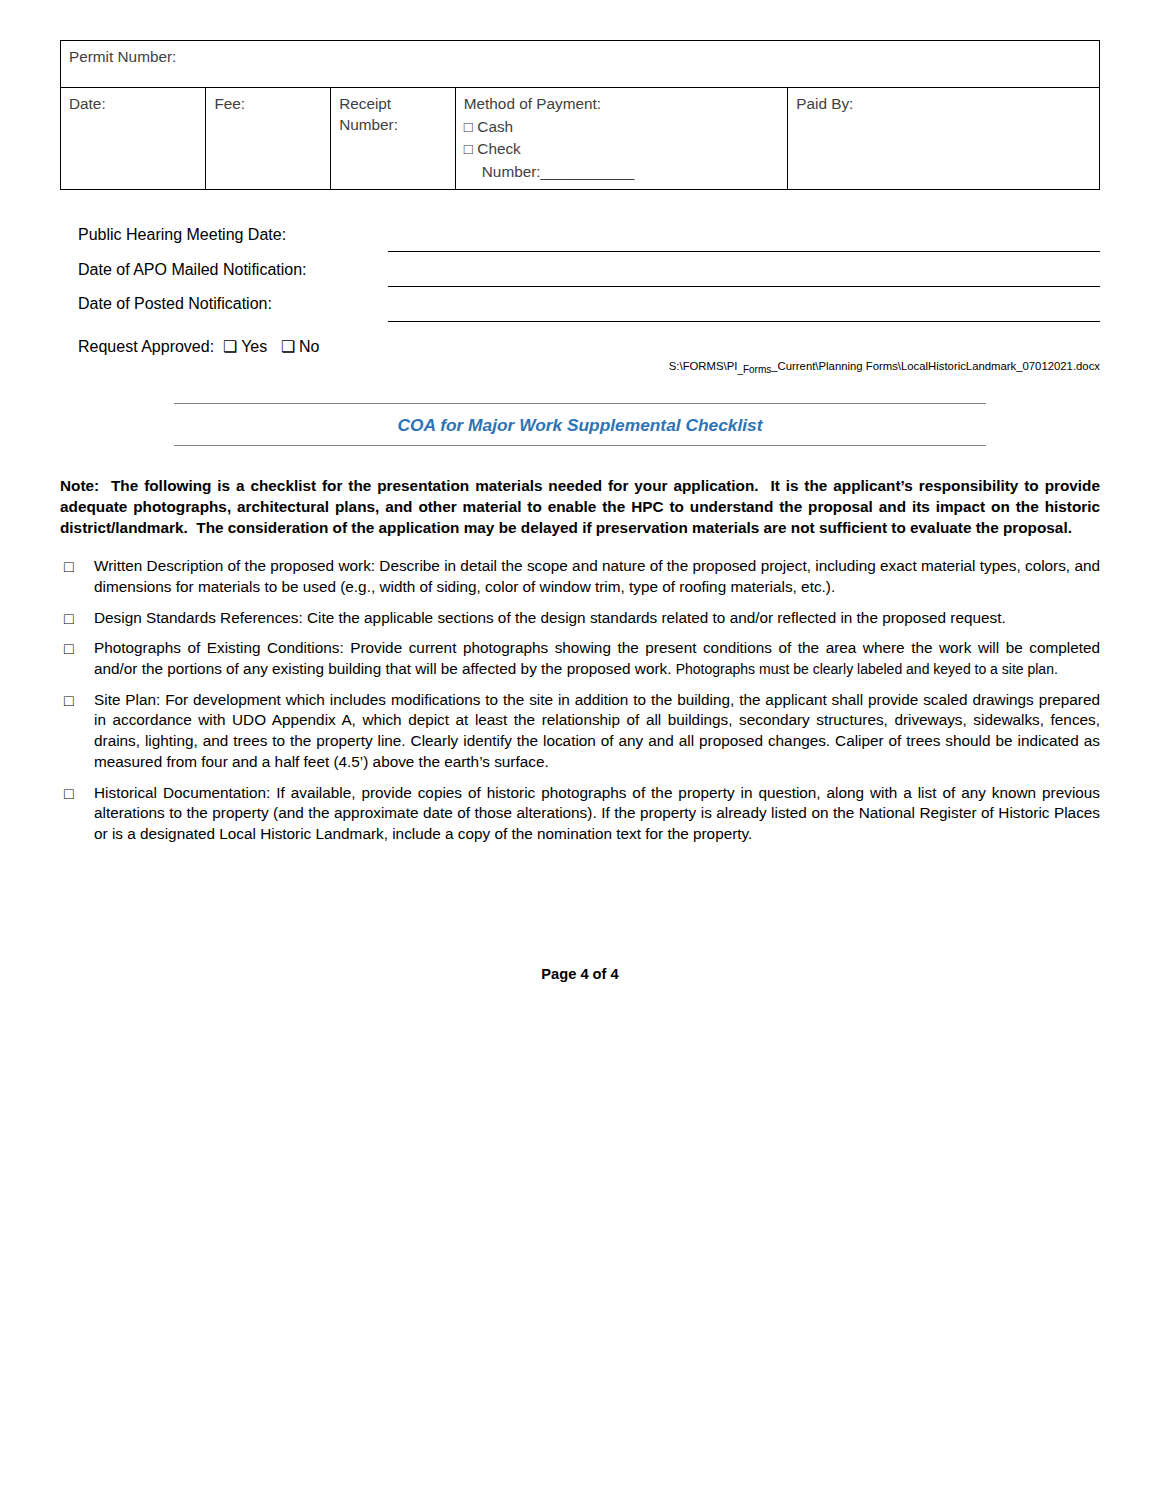| Permit Number: |
| Date: | Fee: | Receipt Number: | Method of Payment: □ Cash □ Check Number:___________ | Paid By: |
| Public Hearing Meeting Date: | |
| Date of APO Mailed Notification: | |
| Date of Posted Notification: | |
Request Approved: ❑ Yes ❑ No
S:\FORMS\PI_Forms_Current\Planning Forms\LocalHistoricLandmark_07012021.docx
COA for Major Work Supplemental Checklist
Note: The following is a checklist for the presentation materials needed for your application. It is the applicant’s responsibility to provide adequate photographs, architectural plans, and other material to enable the HPC to understand the proposal and its impact on the historic district/landmark. The consideration of the application may be delayed if preservation materials are not sufficient to evaluate the proposal.
Written Description of the proposed work: Describe in detail the scope and nature of the proposed project, including exact material types, colors, and dimensions for materials to be used (e.g., width of siding, color of window trim, type of roofing materials, etc.).
Design Standards References: Cite the applicable sections of the design standards related to and/or reflected in the proposed request.
Photographs of Existing Conditions: Provide current photographs showing the present conditions of the area where the work will be completed and/or the portions of any existing building that will be affected by the proposed work. Photographs must be clearly labeled and keyed to a site plan.
Site Plan: For development which includes modifications to the site in addition to the building, the applicant shall provide scaled drawings prepared in accordance with UDO Appendix A, which depict at least the relationship of all buildings, secondary structures, driveways, sidewalks, fences, drains, lighting, and trees to the property line. Clearly identify the location of any and all proposed changes. Caliper of trees should be indicated as measured from four and a half feet (4.5’) above the earth’s surface.
Historical Documentation: If available, provide copies of historic photographs of the property in question, along with a list of any known previous alterations to the property (and the approximate date of those alterations). If the property is already listed on the National Register of Historic Places or is a designated Local Historic Landmark, include a copy of the nomination text for the property.
Page 4 of 4